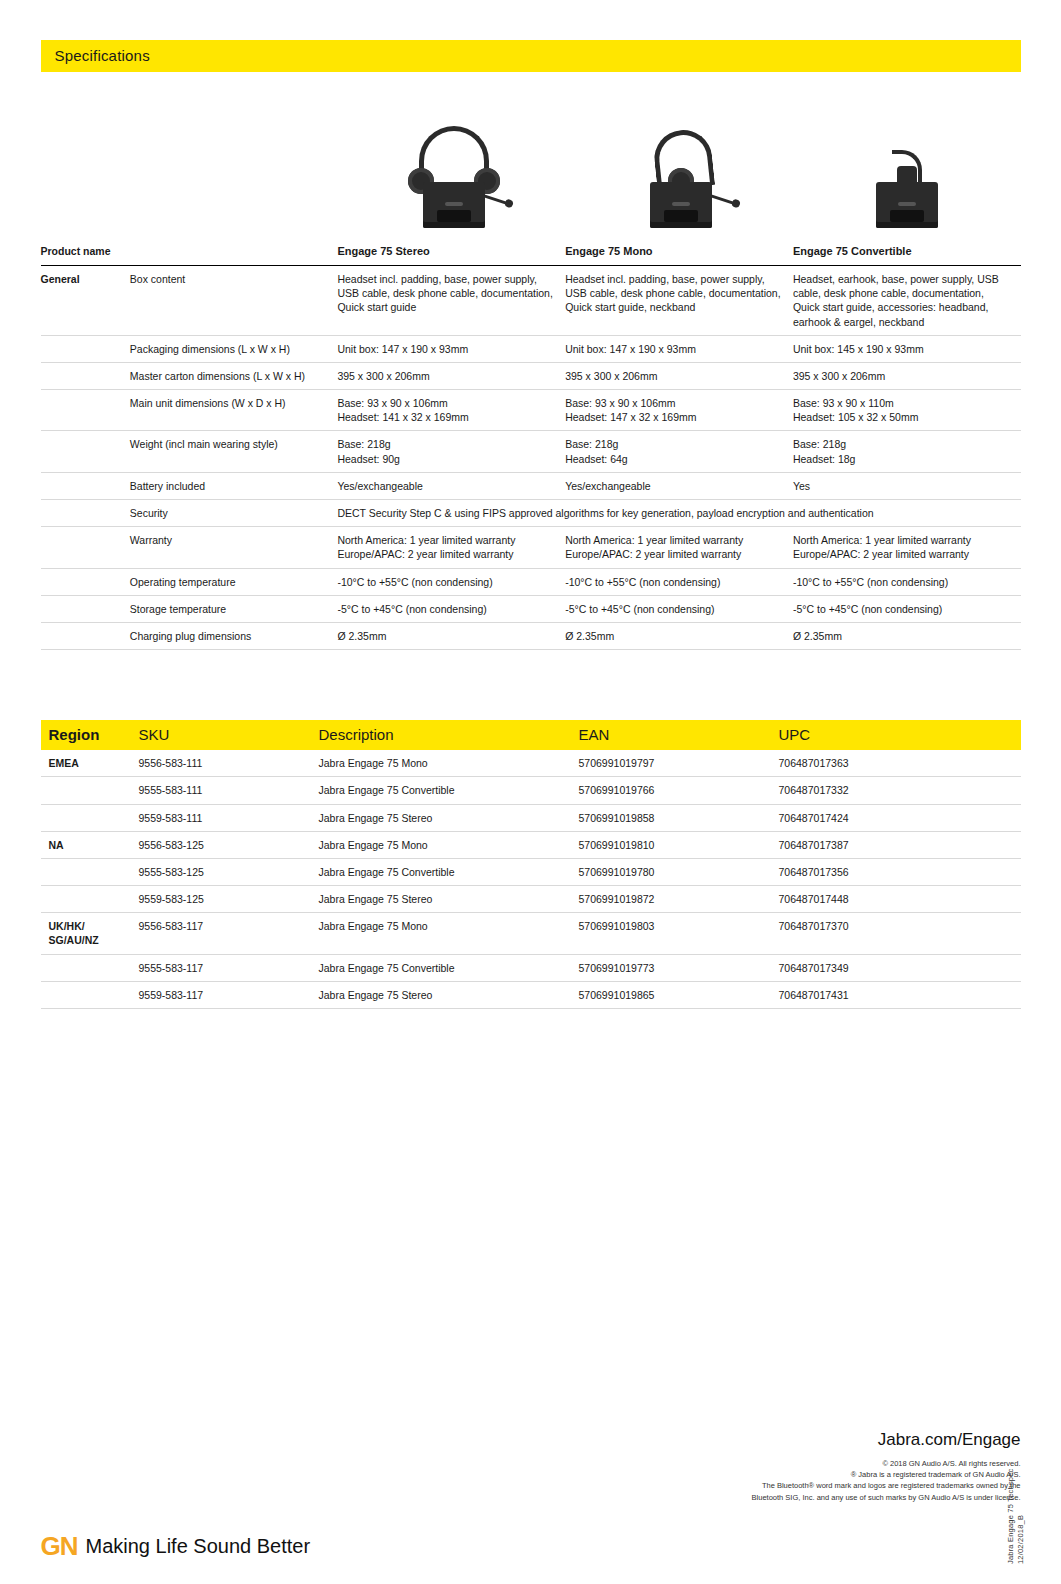Specifications
| Product name | | Engage 75 Stereo | Engage 75 Mono | Engage 75 Convertible |
| General | Box content | Headset incl. padding, base, power supply, USB cable, desk phone cable, documentation, Quick start guide | Headset incl. padding, base, power supply, USB cable, desk phone cable, documentation, Quick start guide, neckband | Headset, earhook, base, power supply, USB cable, desk phone cable, documentation, Quick start guide, accessories: headband, earhook & eargel, neckband |
| | Packaging dimensions (L x W x H) | Unit box: 147 x 190 x 93mm | Unit box: 147 x 190 x 93mm | Unit box: 145 x 190 x 93mm |
| | Master carton dimensions (L x W x H) | 395 x 300 x 206mm | 395 x 300 x 206mm | 395 x 300 x 206mm |
| | Main unit dimensions (W x D x H) | Base: 93 x 90 x 106mm Headset: 141 x 32 x 169mm | Base: 93 x 90 x 106mm Headset: 147 x 32 x 169mm | Base: 93 x 90 x 110m Headset: 105 x 32 x 50mm |
| | Weight (incl main wearing style) | Base: 218g Headset: 90g | Base: 218g Headset: 64g | Base: 218g Headset: 18g |
| | Battery included | Yes/exchangeable | Yes/exchangeable | Yes |
| | Security | DECT Security Step C & using FIPS approved algorithms for key generation, payload encryption and authentication |
| | Warranty | North America: 1 year limited warranty Europe/APAC: 2 year limited warranty | North America: 1 year limited warranty Europe/APAC: 2 year limited warranty | North America: 1 year limited warranty Europe/APAC: 2 year limited warranty |
| | Operating temperature | -10°C to +55°C (non condensing) | -10°C to +55°C (non condensing) | -10°C to +55°C (non condensing) |
| | Storage temperature | -5°C to +45°C (non condensing) | -5°C to +45°C (non condensing) | -5°C to +45°C (non condensing) |
| | Charging plug dimensions | Ø 2.35mm | Ø 2.35mm | Ø 2.35mm |
| Region | SKU | Description | EAN | UPC |
| --- | --- | --- | --- | --- |
| EMEA | 9556-583-111 | Jabra Engage 75 Mono | 5706991019797 | 706487017363 |
| | 9555-583-111 | Jabra Engage 75 Convertible | 5706991019766 | 706487017332 |
| | 9559-583-111 | Jabra Engage 75 Stereo | 5706991019858 | 706487017424 |
| NA | 9556-583-125 | Jabra Engage 75 Mono | 5706991019810 | 706487017387 |
| | 9555-583-125 | Jabra Engage 75 Convertible | 5706991019780 | 706487017356 |
| | 9559-583-125 | Jabra Engage 75 Stereo | 5706991019872 | 706487017448 |
| UK/HK/ SG/AU/NZ | 9556-583-117 | Jabra Engage 75 Mono | 5706991019803 | 706487017370 |
| | 9555-583-117 | Jabra Engage 75 Convertible | 5706991019773 | 706487017349 |
| | 9559-583-117 | Jabra Engage 75 Stereo | 5706991019865 | 706487017431 |
Jabra.com/Engage
© 2018 GN Audio A/S. All rights reserved.
® Jabra is a registered trademark of GN Audio A/S.
The Bluetooth® word mark and logos are registered trademarks owned by the
Bluetooth SIG, Inc. and any use of such marks by GN Audio A/S is under license.
GN Making Life Sound Better
Jabra Engage 75 Techspec 12/02/2018_B